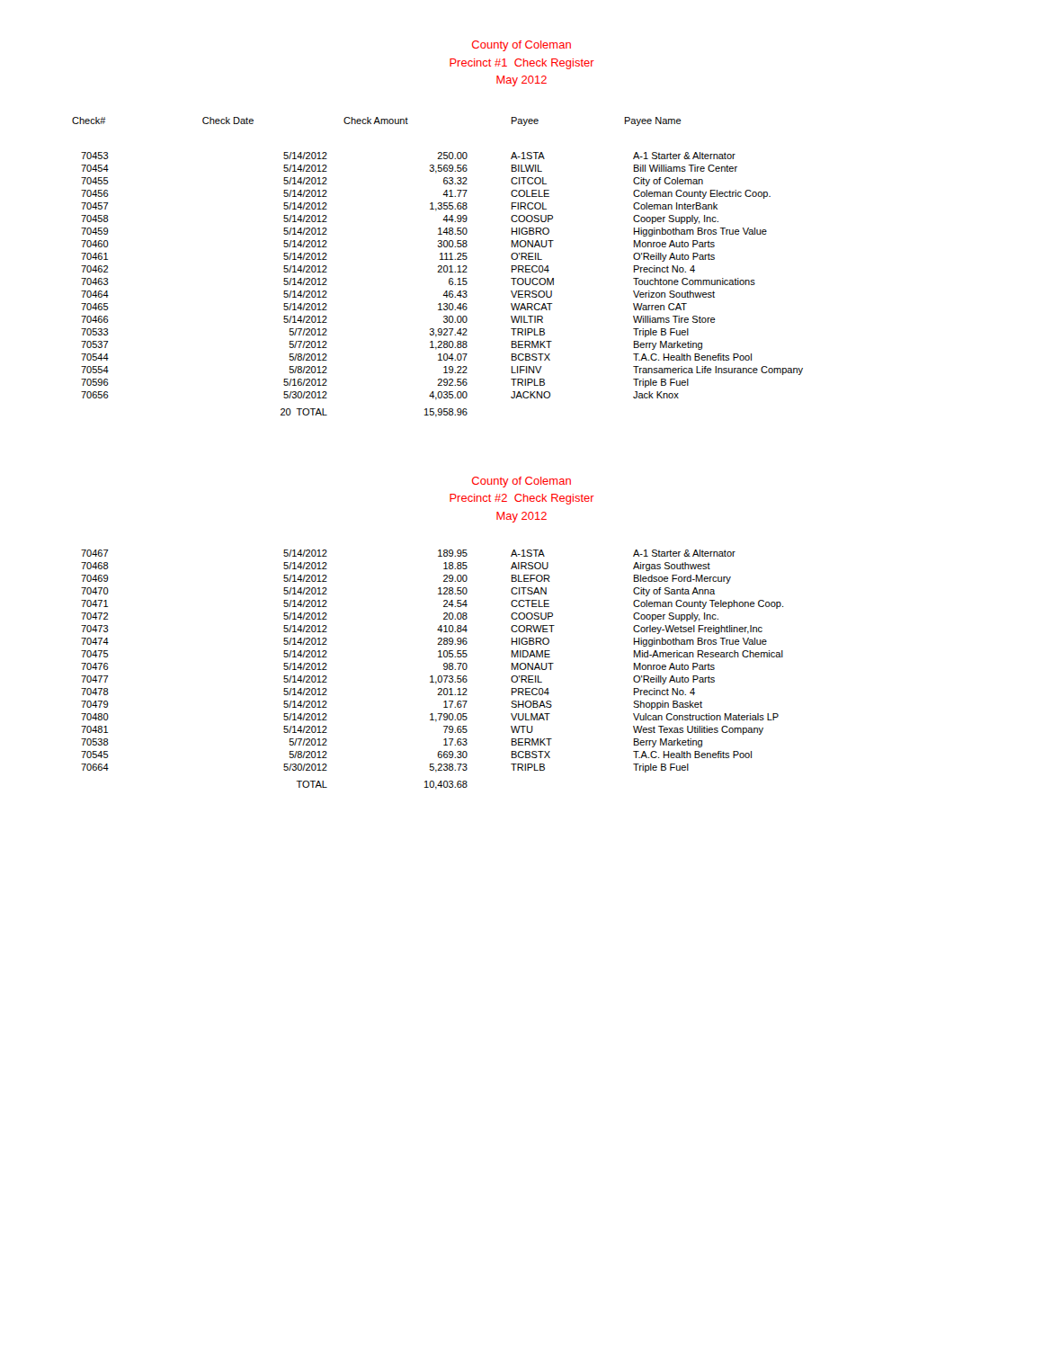County of Coleman
Precinct #1 Check Register
May 2012
| Check# | Check Date | Check Amount | Payee | Payee Name |
| --- | --- | --- | --- | --- |
| 70453 | 5/14/2012 | 250.00 | A-1STA | A-1 Starter & Alternator |
| 70454 | 5/14/2012 | 3,569.56 | BILWIL | Bill Williams Tire Center |
| 70455 | 5/14/2012 | 63.32 | CITCOL | City of Coleman |
| 70456 | 5/14/2012 | 41.77 | COLELE | Coleman County Electric Coop. |
| 70457 | 5/14/2012 | 1,355.68 | FIRCOL | Coleman InterBank |
| 70458 | 5/14/2012 | 44.99 | COOSUP | Cooper Supply, Inc. |
| 70459 | 5/14/2012 | 148.50 | HIGBRO | Higginbotham Bros True Value |
| 70460 | 5/14/2012 | 300.58 | MONAUT | Monroe Auto Parts |
| 70461 | 5/14/2012 | 111.25 | O'REIL | O'Reilly Auto Parts |
| 70462 | 5/14/2012 | 201.12 | PREC04 | Precinct No. 4 |
| 70463 | 5/14/2012 | 6.15 | TOUCOM | Touchtone Communications |
| 70464 | 5/14/2012 | 46.43 | VERSOU | Verizon Southwest |
| 70465 | 5/14/2012 | 130.46 | WARCAT | Warren CAT |
| 70466 | 5/14/2012 | 30.00 | WILTIR | Williams Tire Store |
| 70533 | 5/7/2012 | 3,927.42 | TRIPLB | Triple B Fuel |
| 70537 | 5/7/2012 | 1,280.88 | BERMKT | Berry Marketing |
| 70544 | 5/8/2012 | 104.07 | BCBSTX | T.A.C. Health Benefits Pool |
| 70554 | 5/8/2012 | 19.22 | LIFINV | Transamerica Life Insurance Company |
| 70596 | 5/16/2012 | 292.56 | TRIPLB | Triple B Fuel |
| 70656 | 5/30/2012 | 4,035.00 | JACKNO | Jack Knox |
| | 20 TOTAL | 15,958.96 | | |
County of Coleman
Precinct #2 Check Register
May 2012
| 70467 | 5/14/2012 | 189.95 | A-1STA | A-1 Starter & Alternator |
| 70468 | 5/14/2012 | 18.85 | AIRSOU | Airgas Southwest |
| 70469 | 5/14/2012 | 29.00 | BLEFOR | Bledsoe Ford-Mercury |
| 70470 | 5/14/2012 | 128.50 | CITSAN | City of Santa Anna |
| 70471 | 5/14/2012 | 24.54 | CCTELE | Coleman County Telephone Coop. |
| 70472 | 5/14/2012 | 20.08 | COOSUP | Cooper Supply, Inc. |
| 70473 | 5/14/2012 | 410.84 | CORWET | Corley-Wetsel Freightliner,Inc |
| 70474 | 5/14/2012 | 289.96 | HIGBRO | Higginbotham Bros True Value |
| 70475 | 5/14/2012 | 105.55 | MIDAME | Mid-American Research Chemical |
| 70476 | 5/14/2012 | 98.70 | MONAUT | Monroe Auto Parts |
| 70477 | 5/14/2012 | 1,073.56 | O'REIL | O'Reilly Auto Parts |
| 70478 | 5/14/2012 | 201.12 | PREC04 | Precinct No. 4 |
| 70479 | 5/14/2012 | 17.67 | SHOBAS | Shoppin Basket |
| 70480 | 5/14/2012 | 1,790.05 | VULMAT | Vulcan Construction Materials LP |
| 70481 | 5/14/2012 | 79.65 | WTU | West Texas Utilities Company |
| 70538 | 5/7/2012 | 17.63 | BERMKT | Berry Marketing |
| 70545 | 5/8/2012 | 669.30 | BCBSTX | T.A.C. Health Benefits Pool |
| 70664 | 5/30/2012 | 5,238.73 | TRIPLB | Triple B Fuel |
| | TOTAL | 10,403.68 | | |